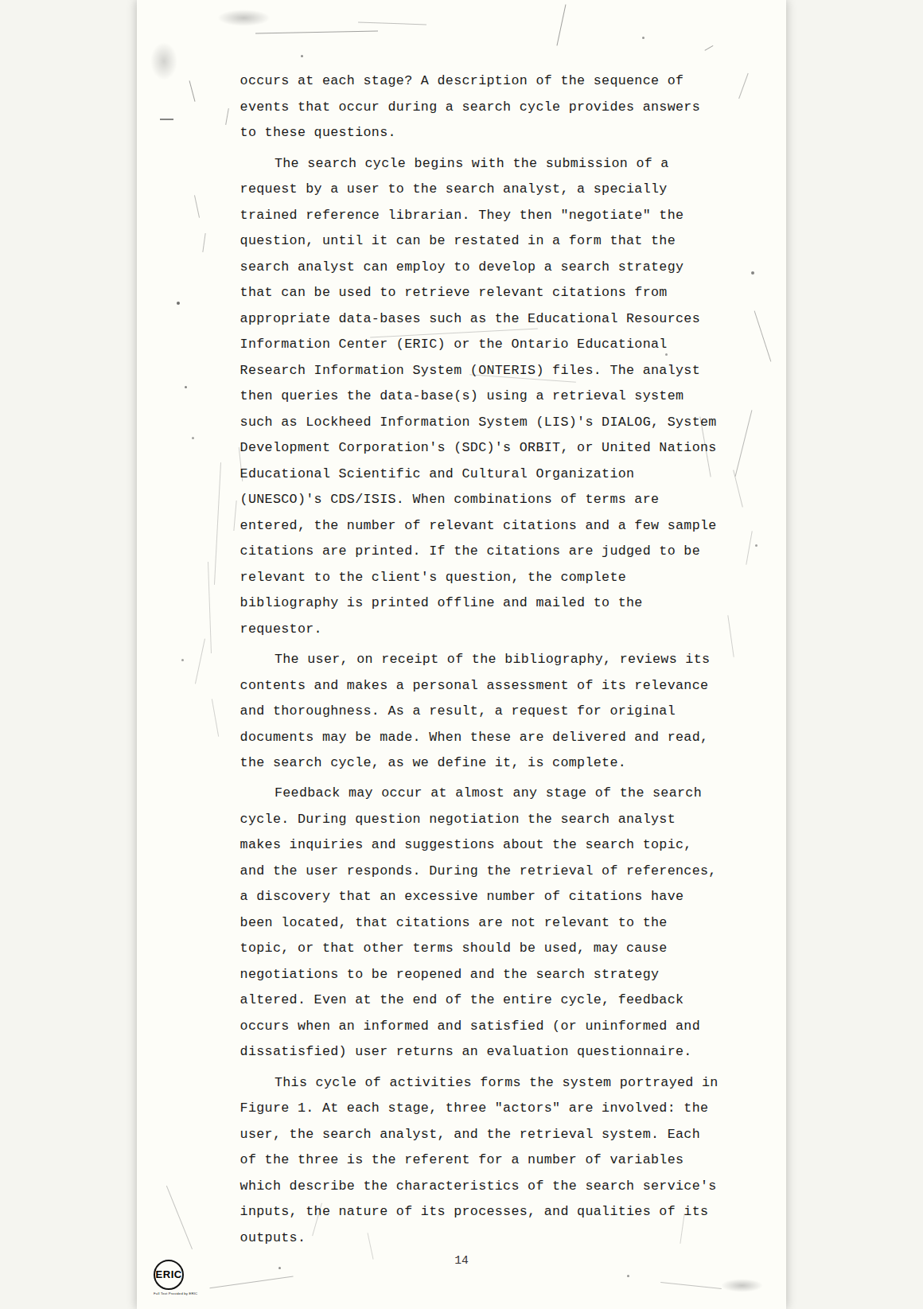occurs at each stage? A description of the sequence of events that occur during a search cycle provides answers to these questions.
The search cycle begins with the submission of a request by a user to the search analyst, a specially trained reference librarian. They then "negotiate" the question, until it can be restated in a form that the search analyst can employ to develop a search strategy that can be used to retrieve relevant citations from appropriate data-bases such as the Educational Resources Information Center (ERIC) or the Ontario Educational Research Information System (ONTERIS) files. The analyst then queries the data-base(s) using a retrieval system such as Lockheed Information System (LIS)'s DIALOG, System Development Corporation's (SDC)'s ORBIT, or United Nations Educational Scientific and Cultural Organization (UNESCO)'s CDS/ISIS. When combinations of terms are entered, the number of relevant citations and a few sample citations are printed. If the citations are judged to be relevant to the client's question, the complete bibliography is printed offline and mailed to the requestor.
The user, on receipt of the bibliography, reviews its contents and makes a personal assessment of its relevance and thoroughness. As a result, a request for original documents may be made. When these are delivered and read, the search cycle, as we define it, is complete.
Feedback may occur at almost any stage of the search cycle. During question negotiation the search analyst makes inquiries and suggestions about the search topic, and the user responds. During the retrieval of references, a discovery that an excessive number of citations have been located, that citations are not relevant to the topic, or that other terms should be used, may cause negotiations to be reopened and the search strategy altered. Even at the end of the entire cycle, feedback occurs when an informed and satisfied (or uninformed and dissatisfied) user returns an evaluation questionnaire.
This cycle of activities forms the system portrayed in Figure 1. At each stage, three "actors" are involved: the user, the search analyst, and the retrieval system. Each of the three is the referent for a number of variables which describe the characteristics of the search service's inputs, the nature of its processes, and qualities of its outputs.
14
ERIC
Full Text Provided by ERIC